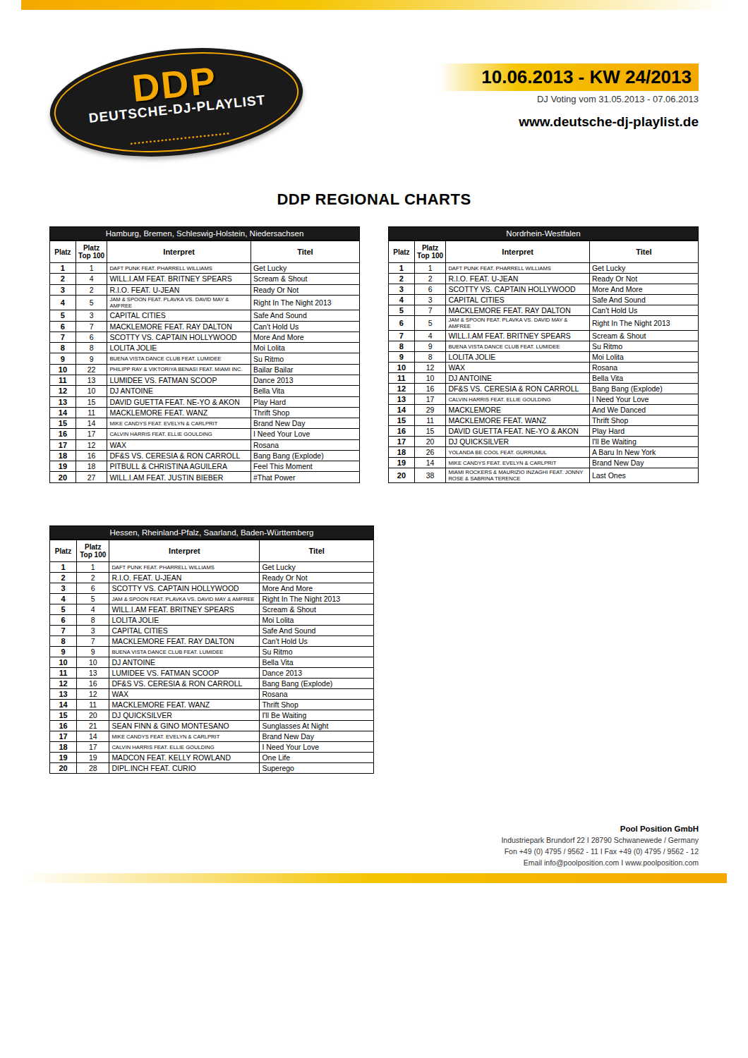DDP
DEUTSCHE-DJ-PLAYLIST
••••••••••••••••••••••••••
10.06.2013 - KW 24/2013
DJ Voting vom 31.05.2013 - 07.06.2013
www.deutsche-dj-playlist.de
DDP REGIONAL CHARTS
Hamburg, Bremen, Schleswig-Holstein, Niedersachsen
| Platz | Platz Top 100 | Interpret | Titel |
| --- | --- | --- | --- |
| 1 | 1 | DAFT PUNK FEAT. PHARRELL WILLIAMS | Get Lucky |
| 2 | 4 | WILL.I.AM FEAT. BRITNEY SPEARS | Scream & Shout |
| 3 | 2 | R.I.O. FEAT. U-JEAN | Ready Or Not |
| 4 | 5 | JAM & SPOON FEAT. PLAVKA VS. DAVID MAY & AMFREE | Right In The Night 2013 |
| 5 | 3 | CAPITAL CITIES | Safe And Sound |
| 6 | 7 | MACKLEMORE FEAT. RAY DALTON | Can't Hold Us |
| 7 | 6 | SCOTTY VS. CAPTAIN HOLLYWOOD | More And More |
| 8 | 8 | LOLITA JOLIE | Moi Lolita |
| 9 | 9 | BUENA VISTA DANCE CLUB FEAT. LUMIDEE | Su Ritmo |
| 10 | 22 | PHILIPP RAY & VIKTORIYA BENASI FEAT. MIAMI INC. | Bailar Bailar |
| 11 | 13 | LUMIDEE VS. FATMAN SCOOP | Dance 2013 |
| 12 | 10 | DJ ANTOINE | Bella Vita |
| 13 | 15 | DAVID GUETTA FEAT. NE-YO & AKON | Play Hard |
| 14 | 11 | MACKLEMORE FEAT. WANZ | Thrift Shop |
| 15 | 14 | MIKE CANDYS FEAT. EVELYN & CARLPRIT | Brand New Day |
| 16 | 17 | CALVIN HARRIS FEAT. ELLIE GOULDING | I Need Your Love |
| 17 | 12 | WAX | Rosana |
| 18 | 16 | DF&S VS. CERESIA & RON CARROLL | Bang Bang (Explode) |
| 19 | 18 | PITBULL & CHRISTINA AGUILERA | Feel This Moment |
| 20 | 27 | WILL.I.AM FEAT. JUSTIN BIEBER | #That Power |
Nordrhein-Westfalen
| Platz | Platz Top 100 | Interpret | Titel |
| --- | --- | --- | --- |
| 1 | 1 | DAFT PUNK FEAT. PHARRELL WILLIAMS | Get Lucky |
| 2 | 2 | R.I.O. FEAT. U-JEAN | Ready Or Not |
| 3 | 6 | SCOTTY VS. CAPTAIN HOLLYWOOD | More And More |
| 4 | 3 | CAPITAL CITIES | Safe And Sound |
| 5 | 7 | MACKLEMORE FEAT. RAY DALTON | Can't Hold Us |
| 6 | 5 | JAM & SPOON FEAT. PLAVKA VS. DAVID MAY & AMFREE | Right In The Night 2013 |
| 7 | 4 | WILL.I.AM FEAT. BRITNEY SPEARS | Scream & Shout |
| 8 | 9 | BUENA VISTA DANCE CLUB FEAT. LUMIDEE | Su Ritmo |
| 9 | 8 | LOLITA JOLIE | Moi Lolita |
| 10 | 12 | WAX | Rosana |
| 11 | 10 | DJ ANTOINE | Bella Vita |
| 12 | 16 | DF&S VS. CERESIA & RON CARROLL | Bang Bang (Explode) |
| 13 | 17 | CALVIN HARRIS FEAT. ELLIE GOULDING | I Need Your Love |
| 14 | 29 | MACKLEMORE | And We Danced |
| 15 | 11 | MACKLEMORE FEAT. WANZ | Thrift Shop |
| 16 | 15 | DAVID GUETTA FEAT. NE-YO & AKON | Play Hard |
| 17 | 20 | DJ QUICKSILVER | I'll Be Waiting |
| 18 | 26 | YOLANDA BE COOL FEAT. GURRUMUL | A Baru In New York |
| 19 | 14 | MIKE CANDYS FEAT. EVELYN & CARLPRIT | Brand New Day |
| 20 | 38 | MIAMI ROCKERS & MAURIZIO INZAGHI FEAT. JONNY ROSE & SABRINA TERENCE | Last Ones |
Hessen, Rheinland-Pfalz, Saarland, Baden-Württemberg
| Platz | Platz Top 100 | Interpret | Titel |
| --- | --- | --- | --- |
| 1 | 1 | DAFT PUNK FEAT. PHARRELL WILLIAMS | Get Lucky |
| 2 | 2 | R.I.O. FEAT. U-JEAN | Ready Or Not |
| 3 | 6 | SCOTTY VS. CAPTAIN HOLLYWOOD | More And More |
| 4 | 5 | JAM & SPOON FEAT. PLAVKA VS. DAVID MAY & AMFREE | Right In The Night 2013 |
| 5 | 4 | WILL.I.AM FEAT. BRITNEY SPEARS | Scream & Shout |
| 6 | 8 | LOLITA JOLIE | Moi Lolita |
| 7 | 3 | CAPITAL CITIES | Safe And Sound |
| 8 | 7 | MACKLEMORE FEAT. RAY DALTON | Can't Hold Us |
| 9 | 9 | BUENA VISTA DANCE CLUB FEAT. LUMIDEE | Su Ritmo |
| 10 | 10 | DJ ANTOINE | Bella Vita |
| 11 | 13 | LUMIDEE VS. FATMAN SCOOP | Dance 2013 |
| 12 | 16 | DF&S VS. CERESIA & RON CARROLL | Bang Bang (Explode) |
| 13 | 12 | WAX | Rosana |
| 14 | 11 | MACKLEMORE FEAT. WANZ | Thrift Shop |
| 15 | 20 | DJ QUICKSILVER | I'll Be Waiting |
| 16 | 21 | SEAN FINN & GINO MONTESANO | Sunglasses At Night |
| 17 | 14 | MIKE CANDYS FEAT. EVELYN & CARLPRIT | Brand New Day |
| 18 | 17 | CALVIN HARRIS FEAT. ELLIE GOULDING | I Need Your Love |
| 19 | 19 | MADCON FEAT. KELLY ROWLAND | One Life |
| 20 | 28 | DIPL.INCH FEAT. CURIO | Superego |
Pool Position GmbH
Industriepark Brundorf 22 I 28790 Schwanewede / Germany
Fon +49 (0) 4795 / 9562 - 11 I Fax +49 (0) 4795 / 9562 - 12
Email info@poolposition.com I www.poolposition.com